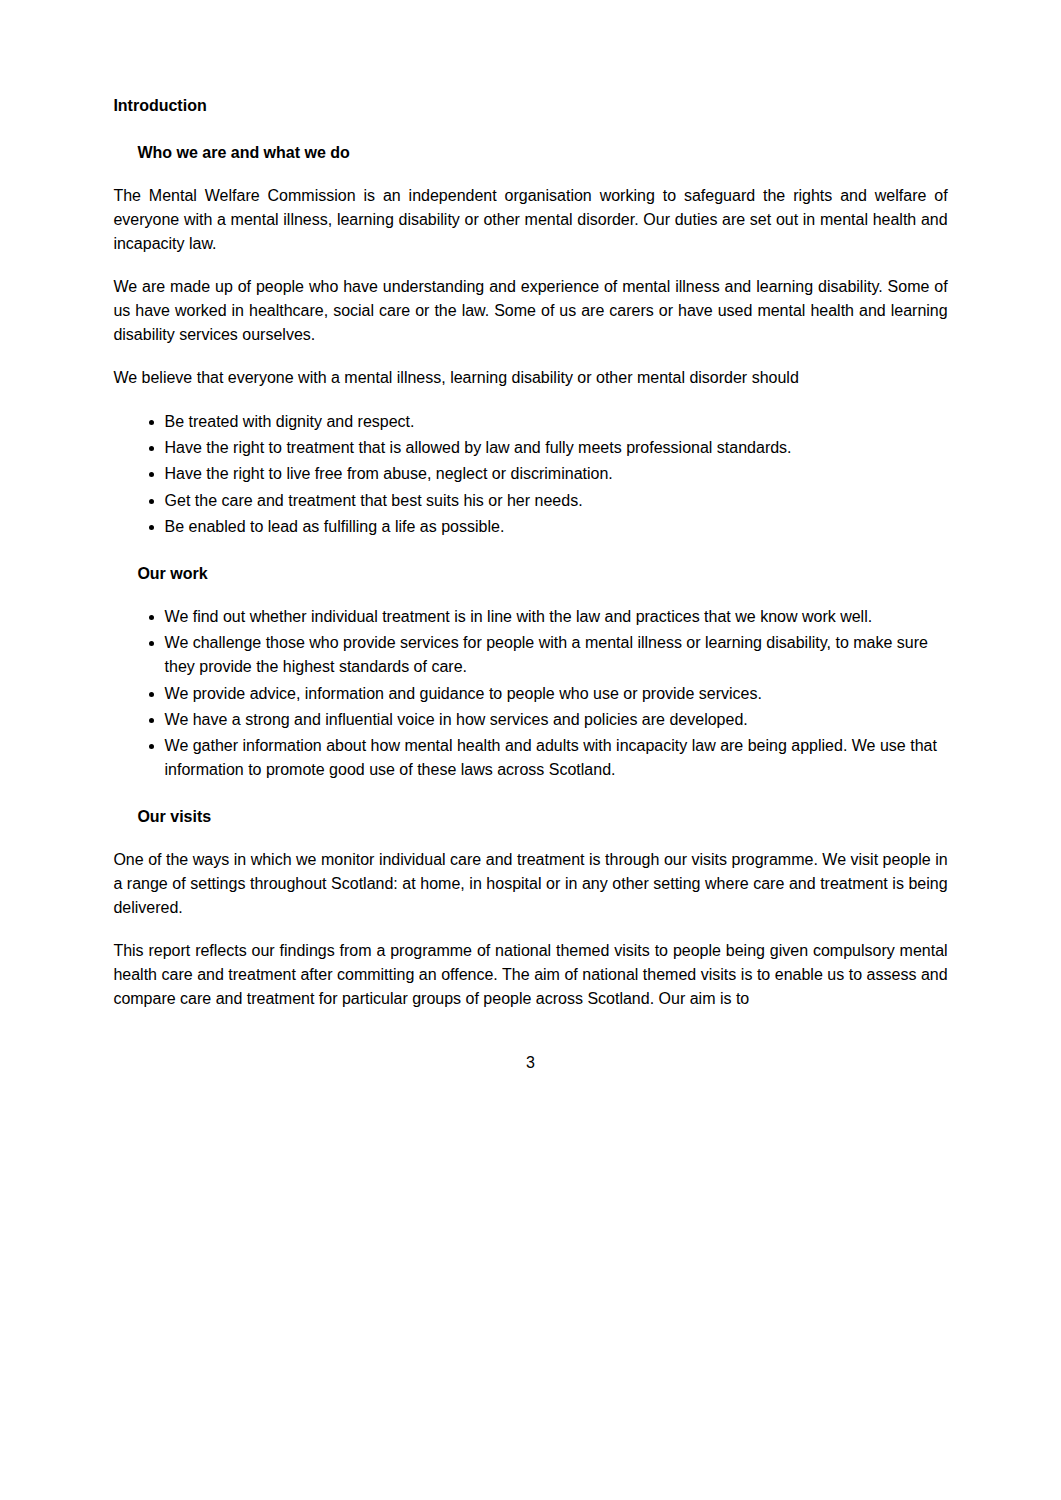Introduction
Who we are and what we do
The Mental Welfare Commission is an independent organisation working to safeguard the rights and welfare of everyone with a mental illness, learning disability or other mental disorder. Our duties are set out in mental health and incapacity law.
We are made up of people who have understanding and experience of mental illness and learning disability. Some of us have worked in healthcare, social care or the law. Some of us are carers or have used mental health and learning disability services ourselves.
We believe that everyone with a mental illness, learning disability or other mental disorder should
Be treated with dignity and respect.
Have the right to treatment that is allowed by law and fully meets professional standards.
Have the right to live free from abuse, neglect or discrimination.
Get the care and treatment that best suits his or her needs.
Be enabled to lead as fulfilling a life as possible.
Our work
We find out whether individual treatment is in line with the law and practices that we know work well.
We challenge those who provide services for people with a mental illness or learning disability, to make sure they provide the highest standards of care.
We provide advice, information and guidance to people who use or provide services.
We have a strong and influential voice in how services and policies are developed.
We gather information about how mental health and adults with incapacity law are being applied. We use that information to promote good use of these laws across Scotland.
Our visits
One of the ways in which we monitor individual care and treatment is through our visits programme. We visit people in a range of settings throughout Scotland: at home, in hospital or in any other setting where care and treatment is being delivered.
This report reflects our findings from a programme of national themed visits to people being given compulsory mental health care and treatment after committing an offence. The aim of national themed visits is to enable us to assess and compare care and treatment for particular groups of people across Scotland. Our aim is to
3